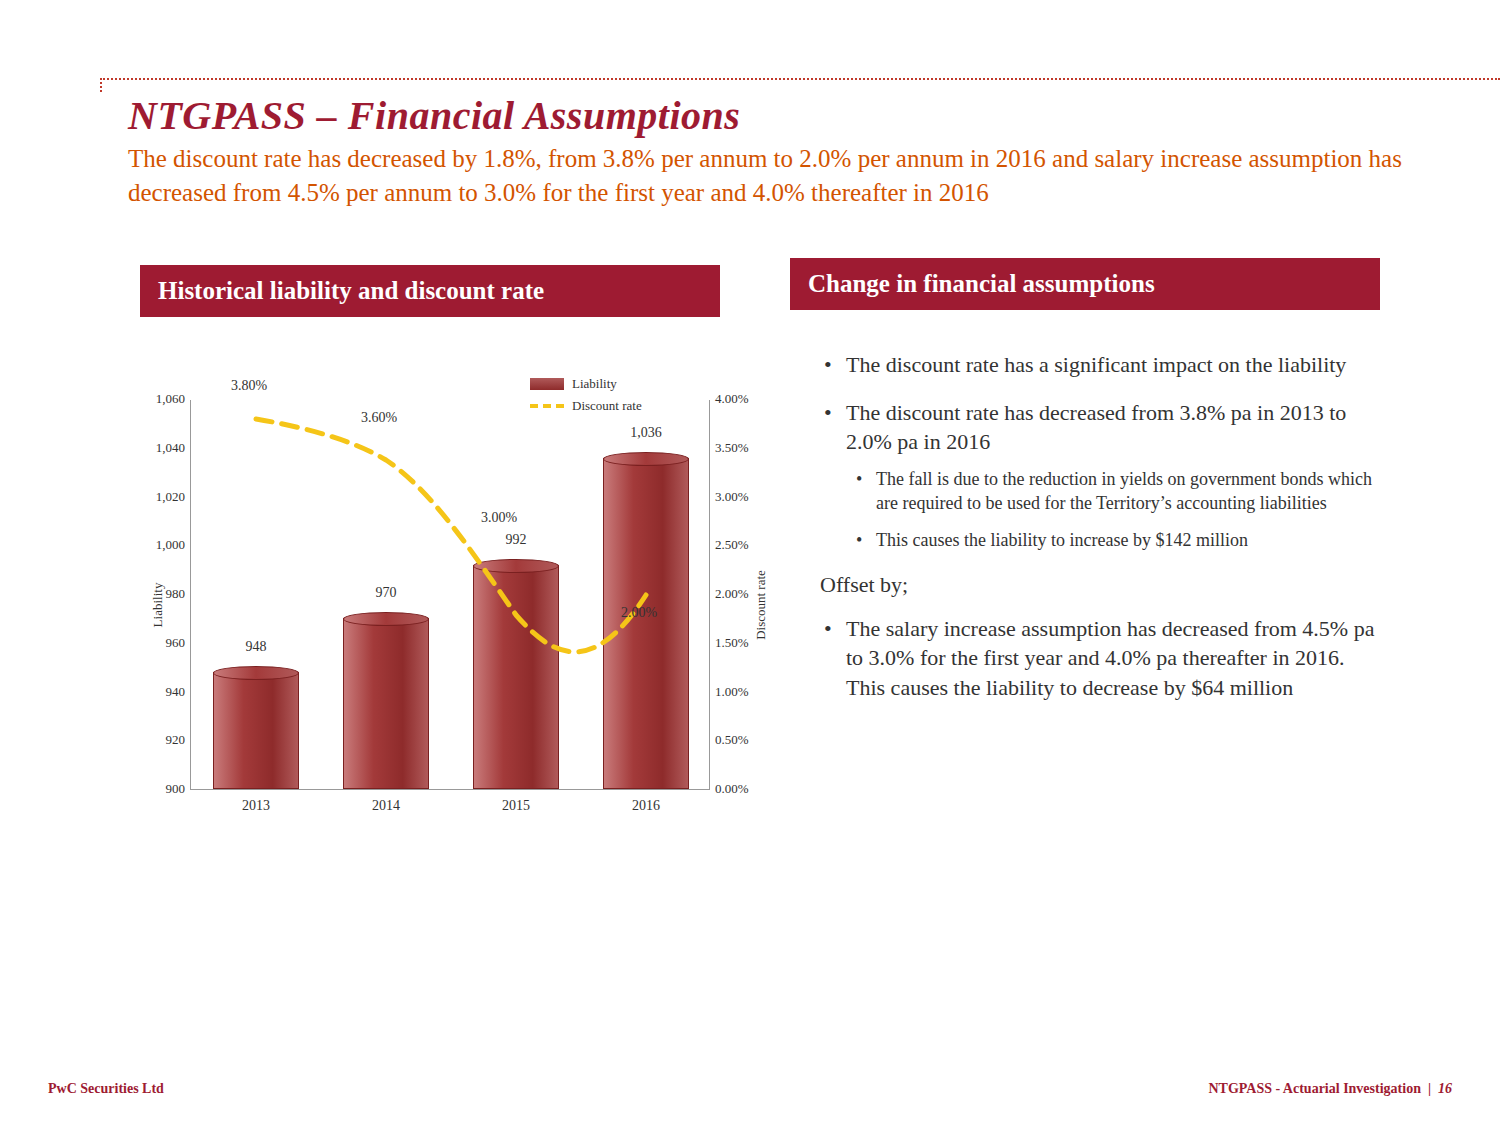NTGPASS – Financial Assumptions
The discount rate has decreased by 1.8%, from 3.8% per annum to 2.0% per annum in 2016 and salary increase assumption has decreased from 4.5% per annum to 3.0% for the first year and 4.0% thereafter in 2016
Historical liability and discount rate
Change in financial assumptions
Liability
Discount rate
Liability
Discount rate
900
920
940
960
980
1,000
1,020
1,040
1,060
0.00%
0.50%
1.00%
1.50%
2.00%
2.50%
3.00%
3.50%
4.00%
948
2013
970
2014
992
2015
1,036
2016
3.80%
3.60%
3.00%
2.00%
The discount rate has a significant impact on the liability
The discount rate has decreased from 3.8% pa in 2013 to 2.0% pa in 2016
The fall is due to the reduction in yields on government bonds which are required to be used for the Territory’s accounting liabilities
This causes the liability to increase by $142 million
Offset by;
The salary increase assumption has decreased from 4.5% pa to 3.0% for the first year and 4.0% pa thereafter in 2016. This causes the liability to decrease by $64 million
PwC Securities Ltd
NTGPASS - Actuarial Investigation | 16